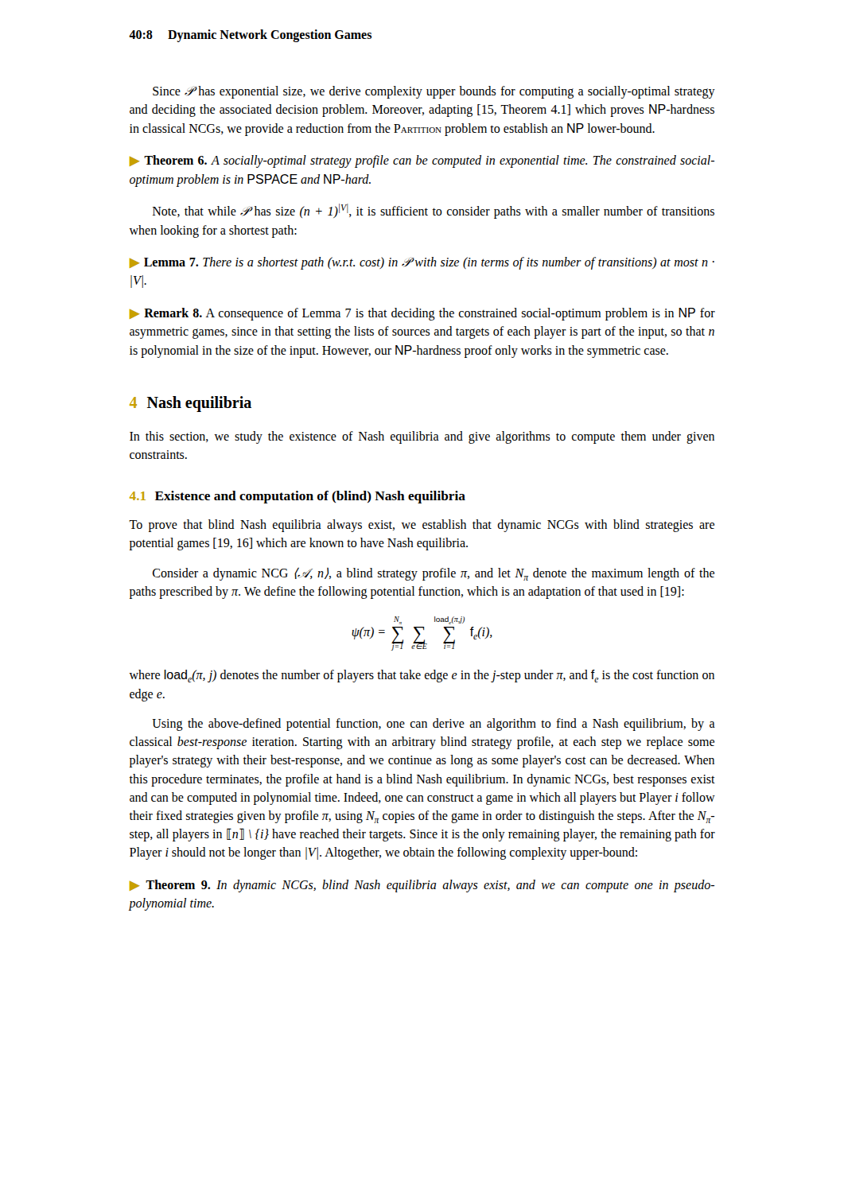40:8 Dynamic Network Congestion Games
Since 𝒫 has exponential size, we derive complexity upper bounds for computing a socially-optimal strategy and deciding the associated decision problem. Moreover, adapting [15, Theorem 4.1] which proves NP-hardness in classical NCGs, we provide a reduction from the Partition problem to establish an NP lower-bound.
▶Theorem 6. A socially-optimal strategy profile can be computed in exponential time. The constrained social-optimum problem is in PSPACE and NP-hard.
Note, that while 𝒫 has size (n + 1)|V|, it is sufficient to consider paths with a smaller number of transitions when looking for a shortest path:
▶Lemma 7. There is a shortest path (w.r.t. cost) in 𝒫 with size (in terms of its number of transitions) at most n · |V|.
▶Remark 8. A consequence of Lemma 7 is that deciding the constrained social-optimum problem is in NP for asymmetric games, since in that setting the lists of sources and targets of each player is part of the input, so that n is polynomial in the size of the input. However, our NP-hardness proof only works in the symmetric case.
4 Nash equilibria
In this section, we study the existence of Nash equilibria and give algorithms to compute them under given constraints.
4.1 Existence and computation of (blind) Nash equilibria
To prove that blind Nash equilibria always exist, we establish that dynamic NCGs with blind strategies are potential games [19, 16] which are known to have Nash equilibria.
Consider a dynamic NCG ⟨𝒜, n⟩, a blind strategy profile π, and let Nπ denote the maximum length of the paths prescribed by π. We define the following potential function, which is an adaptation of that used in [19]:
ψ(π) = Nπ∑j=1 ∑e∈E loade(π,j)∑i=1 fe(i),
where loade(π, j) denotes the number of players that take edge e in the j-step under π, and fe is the cost function on edge e.
Using the above-defined potential function, one can derive an algorithm to find a Nash equilibrium, by a classical best-response iteration. Starting with an arbitrary blind strategy profile, at each step we replace some player's strategy with their best-response, and we continue as long as some player's cost can be decreased. When this procedure terminates, the profile at hand is a blind Nash equilibrium. In dynamic NCGs, best responses exist and can be computed in polynomial time. Indeed, one can construct a game in which all players but Player i follow their fixed strategies given by profile π, using Nπ copies of the game in order to distinguish the steps. After the Nπ-step, all players in ⟦n⟧ \ {i} have reached their targets. Since it is the only remaining player, the remaining path for Player i should not be longer than |V|. Altogether, we obtain the following complexity upper-bound:
▶Theorem 9. In dynamic NCGs, blind Nash equilibria always exist, and we can compute one in pseudo-polynomial time.